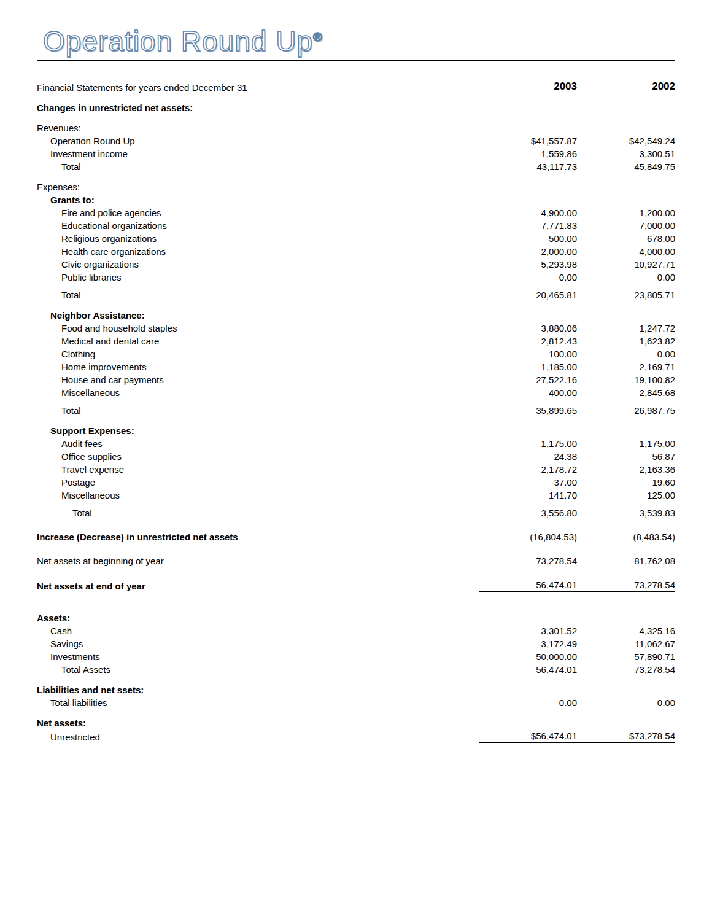Operation Round Up®
| Financial Statements for years ended December 31 | 2003 | 2002 |
| Changes in unrestricted net assets: | | |
| Revenues: | | |
| Operation Round Up | $41,557.87 | $42,549.24 |
| Investment income | 1,559.86 | 3,300.51 |
| Total | 43,117.73 | 45,849.75 |
| Expenses: | | |
| Grants to: | | |
| Fire and police agencies | 4,900.00 | 1,200.00 |
| Educational organizations | 7,771.83 | 7,000.00 |
| Religious organizations | 500.00 | 678.00 |
| Health care organizations | 2,000.00 | 4,000.00 |
| Civic organizations | 5,293.98 | 10,927.71 |
| Public libraries | 0.00 | 0.00 |
| Total | 20,465.81 | 23,805.71 |
| Neighbor Assistance: | | |
| Food and household staples | 3,880.06 | 1,247.72 |
| Medical and dental care | 2,812.43 | 1,623.82 |
| Clothing | 100.00 | 0.00 |
| Home improvements | 1,185.00 | 2,169.71 |
| House and car payments | 27,522.16 | 19,100.82 |
| Miscellaneous | 400.00 | 2,845.68 |
| Total | 35,899.65 | 26,987.75 |
| Support Expenses: | | |
| Audit fees | 1,175.00 | 1,175.00 |
| Office supplies | 24.38 | 56.87 |
| Travel expense | 2,178.72 | 2,163.36 |
| Postage | 37.00 | 19.60 |
| Miscellaneous | 141.70 | 125.00 |
| Total | 3,556.80 | 3,539.83 |
| Increase (Decrease) in unrestricted net assets | (16,804.53) | (8,483.54) |
| Net assets at beginning of year | 73,278.54 | 81,762.08 |
| Net assets at end of year | 56,474.01 | 73,278.54 |
| Assets: | | |
| Cash | 3,301.52 | 4,325.16 |
| Savings | 3,172.49 | 11,062.67 |
| Investments | 50,000.00 | 57,890.71 |
| Total Assets | 56,474.01 | 73,278.54 |
| Liabilities and net ssets: | | |
| Total liabilities | 0.00 | 0.00 |
| Net assets: | | |
| Unrestricted | $56,474.01 | $73,278.54 |